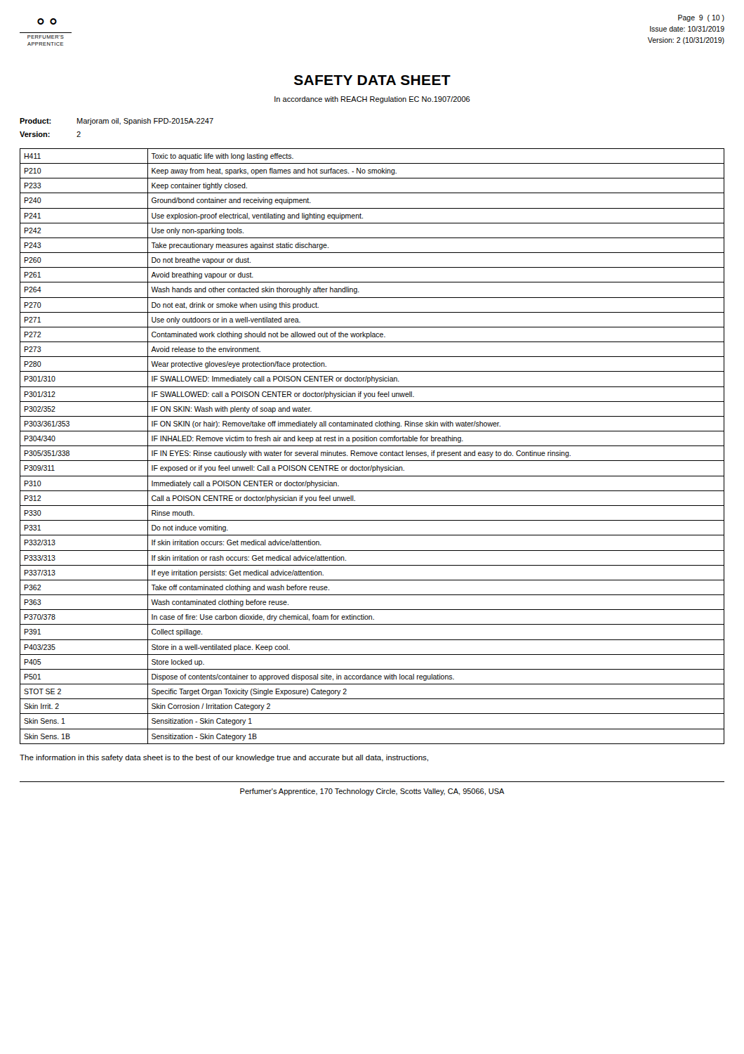⚬⚬
Perfumer's
Apprentice
Page 9 ( 10 )
Issue date: 10/31/2019
Version: 2 (10/31/2019)
SAFETY DATA SHEET
In accordance with REACH Regulation EC No.1907/2006
Product: Marjoram oil, Spanish FPD-2015A-2247
Version: 2
| H411 | Toxic to aquatic life with long lasting effects. |
| P210 | Keep away from heat, sparks, open flames and hot surfaces. - No smoking. |
| P233 | Keep container tightly closed. |
| P240 | Ground/bond container and receiving equipment. |
| P241 | Use explosion-proof electrical, ventilating and lighting equipment. |
| P242 | Use only non-sparking tools. |
| P243 | Take precautionary measures against static discharge. |
| P260 | Do not breathe vapour or dust. |
| P261 | Avoid breathing vapour or dust. |
| P264 | Wash hands and other contacted skin thoroughly after handling. |
| P270 | Do not eat, drink or smoke when using this product. |
| P271 | Use only outdoors or in a well-ventilated area. |
| P272 | Contaminated work clothing should not be allowed out of the workplace. |
| P273 | Avoid release to the environment. |
| P280 | Wear protective gloves/eye protection/face protection. |
| P301/310 | IF SWALLOWED: Immediately call a POISON CENTER or doctor/physician. |
| P301/312 | IF SWALLOWED: call a POISON CENTER or doctor/physician if you feel unwell. |
| P302/352 | IF ON SKIN: Wash with plenty of soap and water. |
| P303/361/353 | IF ON SKIN (or hair): Remove/take off immediately all contaminated clothing. Rinse skin with water/shower. |
| P304/340 | IF INHALED: Remove victim to fresh air and keep at rest in a position comfortable for breathing. |
| P305/351/338 | IF IN EYES: Rinse cautiously with water for several minutes. Remove contact lenses, if present and easy to do. Continue rinsing. |
| P309/311 | IF exposed or if you feel unwell: Call a POISON CENTRE or doctor/physician. |
| P310 | Immediately call a POISON CENTER or doctor/physician. |
| P312 | Call a POISON CENTRE or doctor/physician if you feel unwell. |
| P330 | Rinse mouth. |
| P331 | Do not induce vomiting. |
| P332/313 | If skin irritation occurs: Get medical advice/attention. |
| P333/313 | If skin irritation or rash occurs: Get medical advice/attention. |
| P337/313 | If eye irritation persists: Get medical advice/attention. |
| P362 | Take off contaminated clothing and wash before reuse. |
| P363 | Wash contaminated clothing before reuse. |
| P370/378 | In case of fire: Use carbon dioxide, dry chemical, foam for extinction. |
| P391 | Collect spillage. |
| P403/235 | Store in a well-ventilated place. Keep cool. |
| P405 | Store locked up. |
| P501 | Dispose of contents/container to approved disposal site, in accordance with local regulations. |
| STOT SE 2 | Specific Target Organ Toxicity (Single Exposure) Category 2 |
| Skin Irrit. 2 | Skin Corrosion / Irritation Category 2 |
| Skin Sens. 1 | Sensitization - Skin Category 1 |
| Skin Sens. 1B | Sensitization - Skin Category 1B |
The information in this safety data sheet is to the best of our knowledge true and accurate but all data, instructions,
Perfumer's Apprentice, 170 Technology Circle, Scotts Valley, CA, 95066, USA